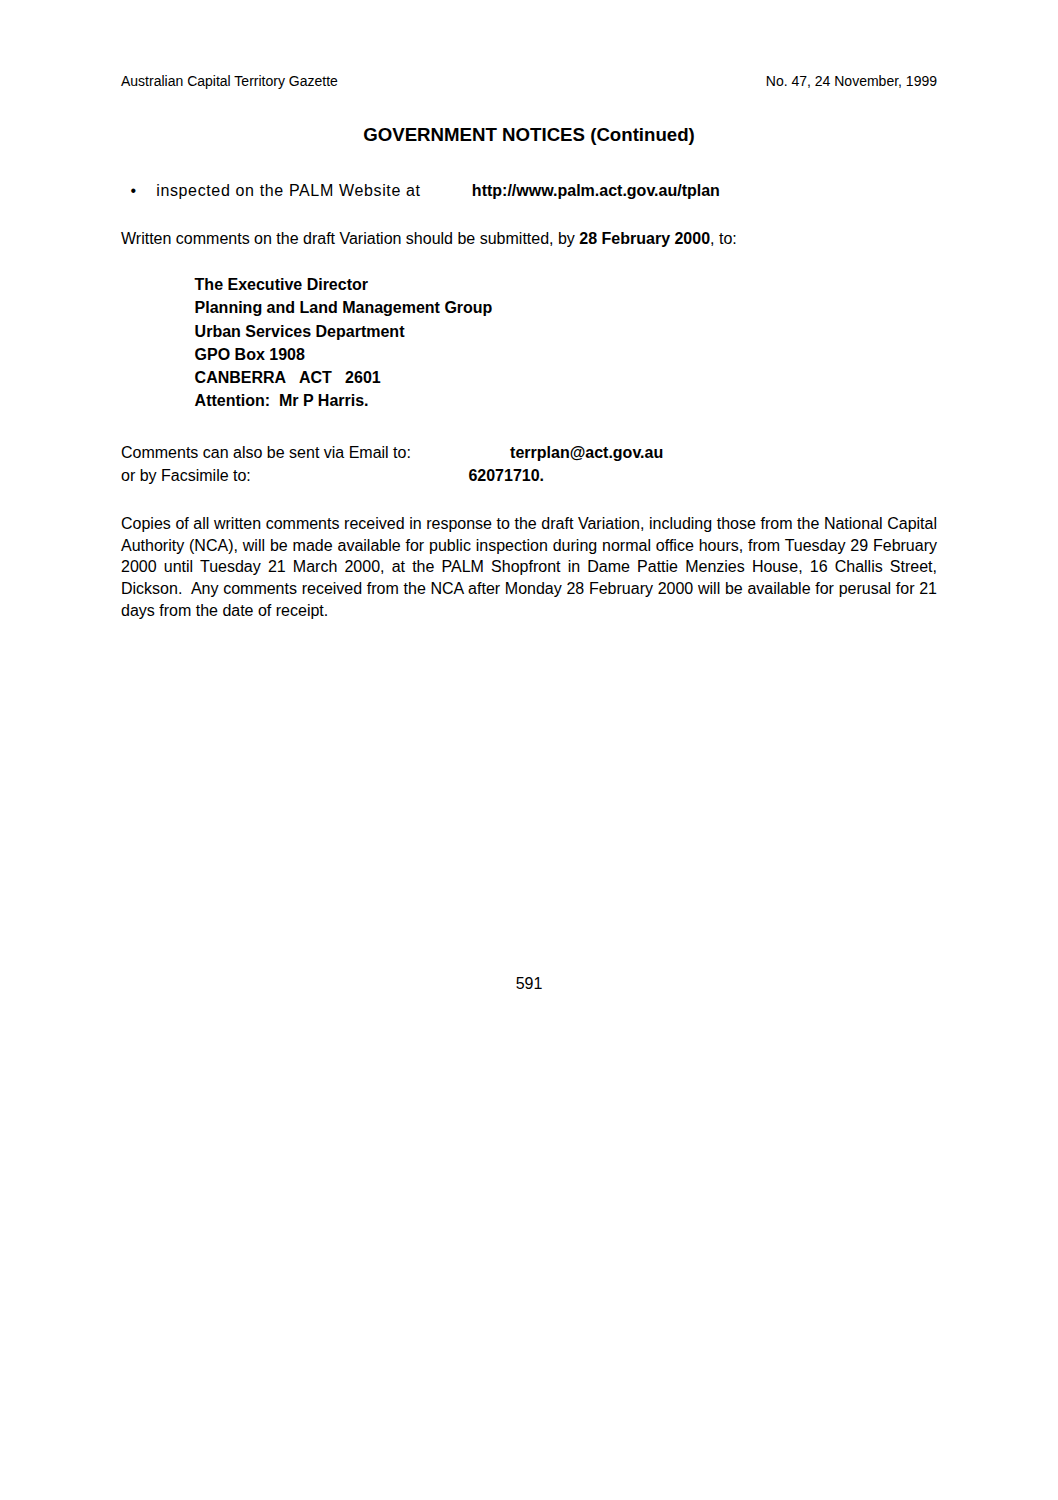Australian Capital Territory Gazette No. 47, 24 November, 1999
GOVERNMENT NOTICES (Continued)
inspected on the PALM Website at http://www.palm.act.gov.au/tplan
Written comments on the draft Variation should be submitted, by 28 February 2000, to:
The Executive Director
Planning and Land Management Group
Urban Services Department
GPO Box 1908
CANBERRA ACT 2601
Attention: Mr P Harris.
Comments can also be sent via Email to: terrplan@act.gov.au
or by Facsimile to: 62071710.
Copies of all written comments received in response to the draft Variation, including those from the National Capital Authority (NCA), will be made available for public inspection during normal office hours, from Tuesday 29 February 2000 until Tuesday 21 March 2000, at the PALM Shopfront in Dame Pattie Menzies House, 16 Challis Street, Dickson. Any comments received from the NCA after Monday 28 February 2000 will be available for perusal for 21 days from the date of receipt.
591